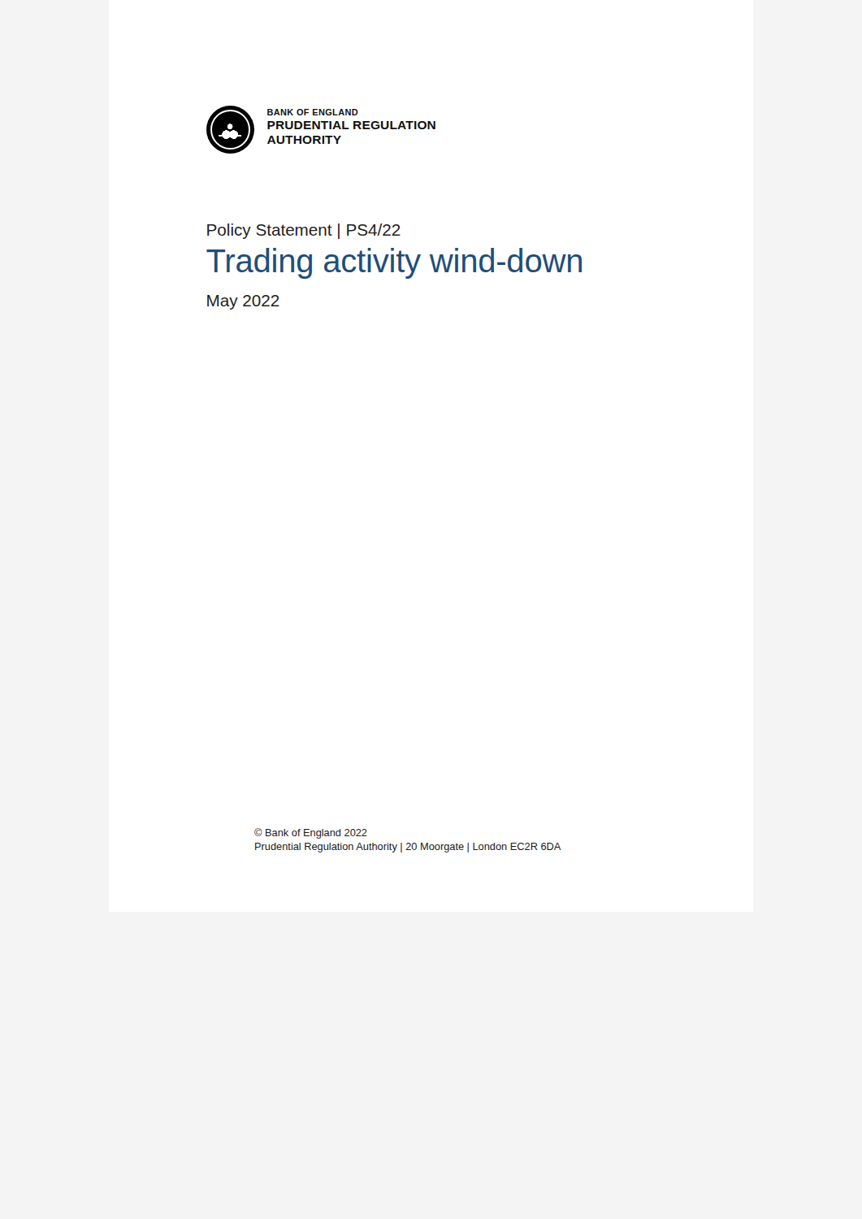Bank of England
Prudential Regulation
Authority
Policy Statement|PS4/22
Trading activity wind-down
May 2022
© Bank of England 2022 Prudential Regulation Authority | 20 Moorgate | London EC2R 6DA